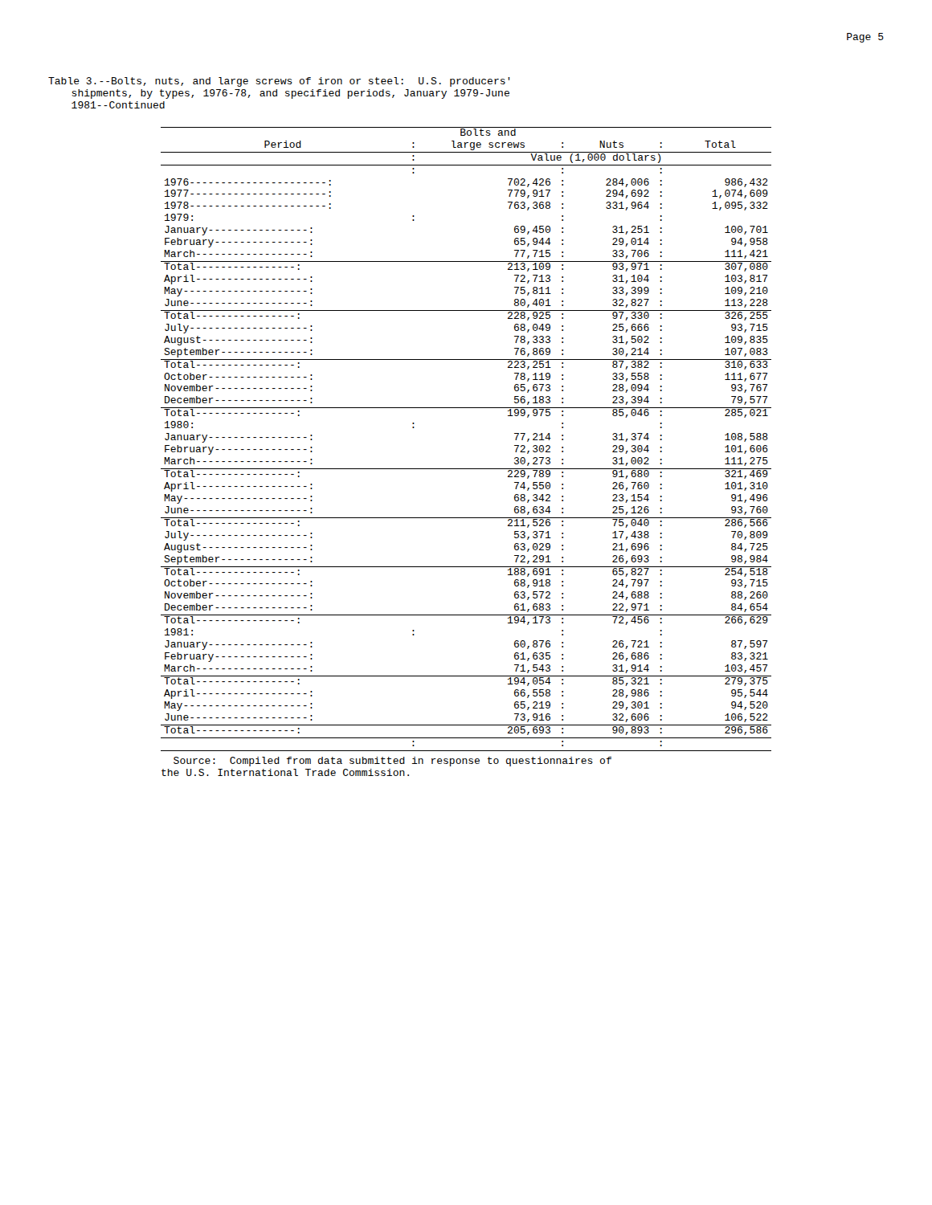Page 5
Table 3.--Bolts, nuts, and large screws of iron or steel: U.S. producers' shipments, by types, 1976-78, and specified periods, January 1979-June 1981--Continued
| Period | : | Bolts and large screws | : | Nuts | : | Total |
| | : | Value (1,000 dollars) |
| | : | | : | | : | |
| 1976 ---------------------- : | | 702,426 | : | 284,006 | : | 986,432 |
| 1977 ---------------------- : | | 779,917 | : | 294,692 | : | 1,074,609 |
| 1978 ---------------------- : | | 763,368 | : | 331,964 | : | 1,095,332 |
| 1979: | : | | : | | : | |
| January ---------------- : | | 69,450 | : | 31,251 | : | 100,701 |
| February --------------- : | | 65,944 | : | 29,014 | : | 94,958 |
| March ------------------ : | | 77,715 | : | 33,706 | : | 111,421 |
| Total ---------------- : | | 213,109 | : | 93,971 | : | 307,080 |
| April ------------------ : | | 72,713 | : | 31,104 | : | 103,817 |
| May -------------------- : | | 75,811 | : | 33,399 | : | 109,210 |
| June ------------------- : | | 80,401 | : | 32,827 | : | 113,228 |
| Total ---------------- : | | 228,925 | : | 97,330 | : | 326,255 |
| July ------------------- : | | 68,049 | : | 25,666 | : | 93,715 |
| August ----------------- : | | 78,333 | : | 31,502 | : | 109,835 |
| September -------------- : | | 76,869 | : | 30,214 | : | 107,083 |
| Total ---------------- : | | 223,251 | : | 87,382 | : | 310,633 |
| October ---------------- : | | 78,119 | : | 33,558 | : | 111,677 |
| November --------------- : | | 65,673 | : | 28,094 | : | 93,767 |
| December --------------- : | | 56,183 | : | 23,394 | : | 79,577 |
| Total ---------------- : | | 199,975 | : | 85,046 | : | 285,021 |
| 1980: | : | | : | | : | |
| January ---------------- : | | 77,214 | : | 31,374 | : | 108,588 |
| February --------------- : | | 72,302 | : | 29,304 | : | 101,606 |
| March ------------------ : | | 30,273 | : | 31,002 | : | 111,275 |
| Total ---------------- : | | 229,789 | : | 91,680 | : | 321,469 |
| April ------------------ : | | 74,550 | : | 26,760 | : | 101,310 |
| May -------------------- : | | 68,342 | : | 23,154 | : | 91,496 |
| June ------------------- : | | 68,634 | : | 25,126 | : | 93,760 |
| Total ---------------- : | | 211,526 | : | 75,040 | : | 286,566 |
| July ------------------- : | | 53,371 | : | 17,438 | : | 70,809 |
| August ----------------- : | | 63,029 | : | 21,696 | : | 84,725 |
| September -------------- : | | 72,291 | : | 26,693 | : | 98,984 |
| Total ---------------- : | | 188,691 | : | 65,827 | : | 254,518 |
| October ---------------- : | | 68,918 | : | 24,797 | : | 93,715 |
| November --------------- : | | 63,572 | : | 24,688 | : | 88,260 |
| December --------------- : | | 61,683 | : | 22,971 | : | 84,654 |
| Total ---------------- : | | 194,173 | : | 72,456 | : | 266,629 |
| 1981: | : | | : | | : | |
| January ---------------- : | | 60,876 | : | 26,721 | : | 87,597 |
| February --------------- : | | 61,635 | : | 26,686 | : | 83,321 |
| March ------------------ : | | 71,543 | : | 31,914 | : | 103,457 |
| Total ---------------- : | | 194,054 | : | 85,321 | : | 279,375 |
| April ------------------ : | | 66,558 | : | 28,986 | : | 95,544 |
| May -------------------- : | | 65,219 | : | 29,301 | : | 94,520 |
| June ------------------- : | | 73,916 | : | 32,606 | : | 106,522 |
| Total ---------------- : | | 205,693 | : | 90,893 | : | 296,586 |
| | : | | : | | : | |
Source: Compiled from data submitted in response to questionnaires of the U.S. International Trade Commission.